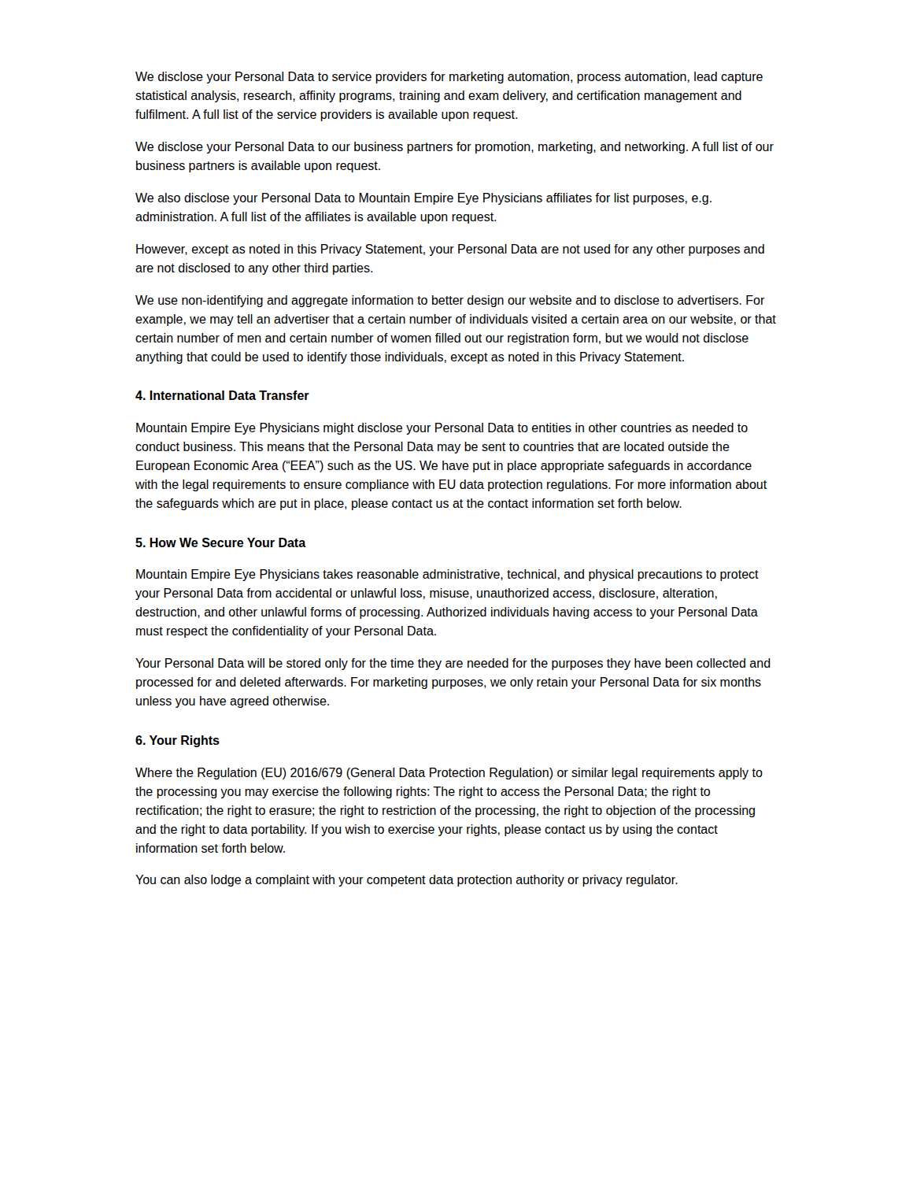We disclose your Personal Data to service providers for marketing automation, process automation, lead capture statistical analysis, research, affinity programs, training and exam delivery, and certification management and fulfilment. A full list of the service providers is available upon request.
We disclose your Personal Data to our business partners for promotion, marketing, and networking. A full list of our business partners is available upon request.
We also disclose your Personal Data to Mountain Empire Eye Physicians affiliates for list purposes, e.g. administration. A full list of the affiliates is available upon request.
However, except as noted in this Privacy Statement, your Personal Data are not used for any other purposes and are not disclosed to any other third parties.
We use non-identifying and aggregate information to better design our website and to disclose to advertisers. For example, we may tell an advertiser that a certain number of individuals visited a certain area on our website, or that certain number of men and certain number of women filled out our registration form, but we would not disclose anything that could be used to identify those individuals, except as noted in this Privacy Statement.
4. International Data Transfer
Mountain Empire Eye Physicians might disclose your Personal Data to entities in other countries as needed to conduct business. This means that the Personal Data may be sent to countries that are located outside the European Economic Area (“EEA”) such as the US. We have put in place appropriate safeguards in accordance with the legal requirements to ensure compliance with EU data protection regulations. For more information about the safeguards which are put in place, please contact us at the contact information set forth below.
5. How We Secure Your Data
Mountain Empire Eye Physicians takes reasonable administrative, technical, and physical precautions to protect your Personal Data from accidental or unlawful loss, misuse, unauthorized access, disclosure, alteration, destruction, and other unlawful forms of processing. Authorized individuals having access to your Personal Data must respect the confidentiality of your Personal Data.
Your Personal Data will be stored only for the time they are needed for the purposes they have been collected and processed for and deleted afterwards. For marketing purposes, we only retain your Personal Data for six months unless you have agreed otherwise.
6. Your Rights
Where the Regulation (EU) 2016/679 (General Data Protection Regulation) or similar legal requirements apply to the processing you may exercise the following rights: The right to access the Personal Data; the right to rectification; the right to erasure; the right to restriction of the processing, the right to objection of the processing and the right to data portability. If you wish to exercise your rights, please contact us by using the contact information set forth below.
You can also lodge a complaint with your competent data protection authority or privacy regulator.